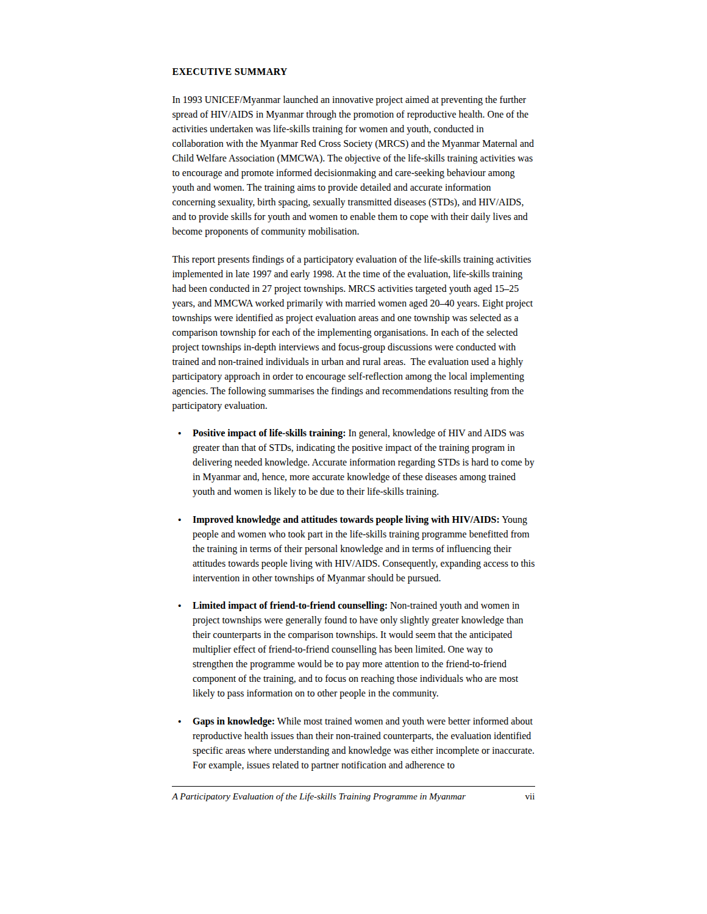EXECUTIVE SUMMARY
In 1993 UNICEF/Myanmar launched an innovative project aimed at preventing the further spread of HIV/AIDS in Myanmar through the promotion of reproductive health. One of the activities undertaken was life-skills training for women and youth, conducted in collaboration with the Myanmar Red Cross Society (MRCS) and the Myanmar Maternal and Child Welfare Association (MMCWA). The objective of the life-skills training activities was to encourage and promote informed decisionmaking and care-seeking behaviour among youth and women. The training aims to provide detailed and accurate information concerning sexuality, birth spacing, sexually transmitted diseases (STDs), and HIV/AIDS, and to provide skills for youth and women to enable them to cope with their daily lives and become proponents of community mobilisation.
This report presents findings of a participatory evaluation of the life-skills training activities implemented in late 1997 and early 1998. At the time of the evaluation, life-skills training had been conducted in 27 project townships. MRCS activities targeted youth aged 15–25 years, and MMCWA worked primarily with married women aged 20–40 years. Eight project townships were identified as project evaluation areas and one township was selected as a comparison township for each of the implementing organisations. In each of the selected project townships in-depth interviews and focus-group discussions were conducted with trained and non-trained individuals in urban and rural areas. The evaluation used a highly participatory approach in order to encourage self-reflection among the local implementing agencies. The following summarises the findings and recommendations resulting from the participatory evaluation.
Positive impact of life-skills training: In general, knowledge of HIV and AIDS was greater than that of STDs, indicating the positive impact of the training program in delivering needed knowledge. Accurate information regarding STDs is hard to come by in Myanmar and, hence, more accurate knowledge of these diseases among trained youth and women is likely to be due to their life-skills training.
Improved knowledge and attitudes towards people living with HIV/AIDS: Young people and women who took part in the life-skills training programme benefitted from the training in terms of their personal knowledge and in terms of influencing their attitudes towards people living with HIV/AIDS. Consequently, expanding access to this intervention in other townships of Myanmar should be pursued.
Limited impact of friend-to-friend counselling: Non-trained youth and women in project townships were generally found to have only slightly greater knowledge than their counterparts in the comparison townships. It would seem that the anticipated multiplier effect of friend-to-friend counselling has been limited. One way to strengthen the programme would be to pay more attention to the friend-to-friend component of the training, and to focus on reaching those individuals who are most likely to pass information on to other people in the community.
Gaps in knowledge: While most trained women and youth were better informed about reproductive health issues than their non-trained counterparts, the evaluation identified specific areas where understanding and knowledge was either incomplete or inaccurate. For example, issues related to partner notification and adherence to
A Participatory Evaluation of the Life-skills Training Programme in Myanmar vii